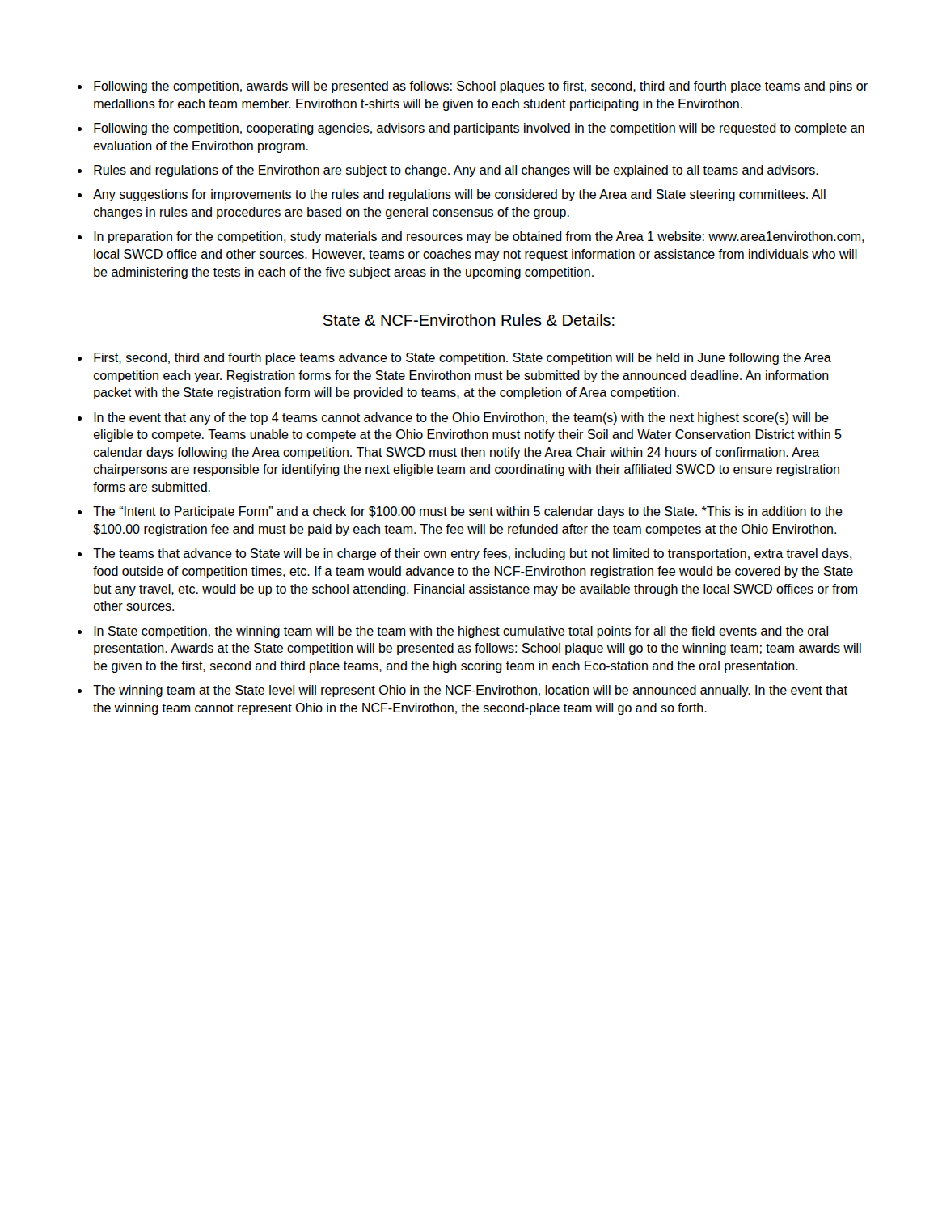Following the competition, awards will be presented as follows: School plaques to first, second, third and fourth place teams and pins or medallions for each team member. Envirothon t-shirts will be given to each student participating in the Envirothon.
Following the competition, cooperating agencies, advisors and participants involved in the competition will be requested to complete an evaluation of the Envirothon program.
Rules and regulations of the Envirothon are subject to change. Any and all changes will be explained to all teams and advisors.
Any suggestions for improvements to the rules and regulations will be considered by the Area and State steering committees. All changes in rules and procedures are based on the general consensus of the group.
In preparation for the competition, study materials and resources may be obtained from the Area 1 website: www.area1envirothon.com, local SWCD office and other sources. However, teams or coaches may not request information or assistance from individuals who will be administering the tests in each of the five subject areas in the upcoming competition.
State & NCF-Envirothon Rules & Details:
First, second, third and fourth place teams advance to State competition. State competition will be held in June following the Area competition each year. Registration forms for the State Envirothon must be submitted by the announced deadline. An information packet with the State registration form will be provided to teams, at the completion of Area competition.
In the event that any of the top 4 teams cannot advance to the Ohio Envirothon, the team(s) with the next highest score(s) will be eligible to compete. Teams unable to compete at the Ohio Envirothon must notify their Soil and Water Conservation District within 5 calendar days following the Area competition. That SWCD must then notify the Area Chair within 24 hours of confirmation. Area chairpersons are responsible for identifying the next eligible team and coordinating with their affiliated SWCD to ensure registration forms are submitted.
The “Intent to Participate Form” and a check for $100.00 must be sent within 5 calendar days to the State. *This is in addition to the $100.00 registration fee and must be paid by each team. The fee will be refunded after the team competes at the Ohio Envirothon.
The teams that advance to State will be in charge of their own entry fees, including but not limited to transportation, extra travel days, food outside of competition times, etc. If a team would advance to the NCF-Envirothon registration fee would be covered by the State but any travel, etc. would be up to the school attending. Financial assistance may be available through the local SWCD offices or from other sources.
In State competition, the winning team will be the team with the highest cumulative total points for all the field events and the oral presentation. Awards at the State competition will be presented as follows: School plaque will go to the winning team; team awards will be given to the first, second and third place teams, and the high scoring team in each Eco-station and the oral presentation.
The winning team at the State level will represent Ohio in the NCF-Envirothon, location will be announced annually. In the event that the winning team cannot represent Ohio in the NCF-Envirothon, the second-place team will go and so forth.